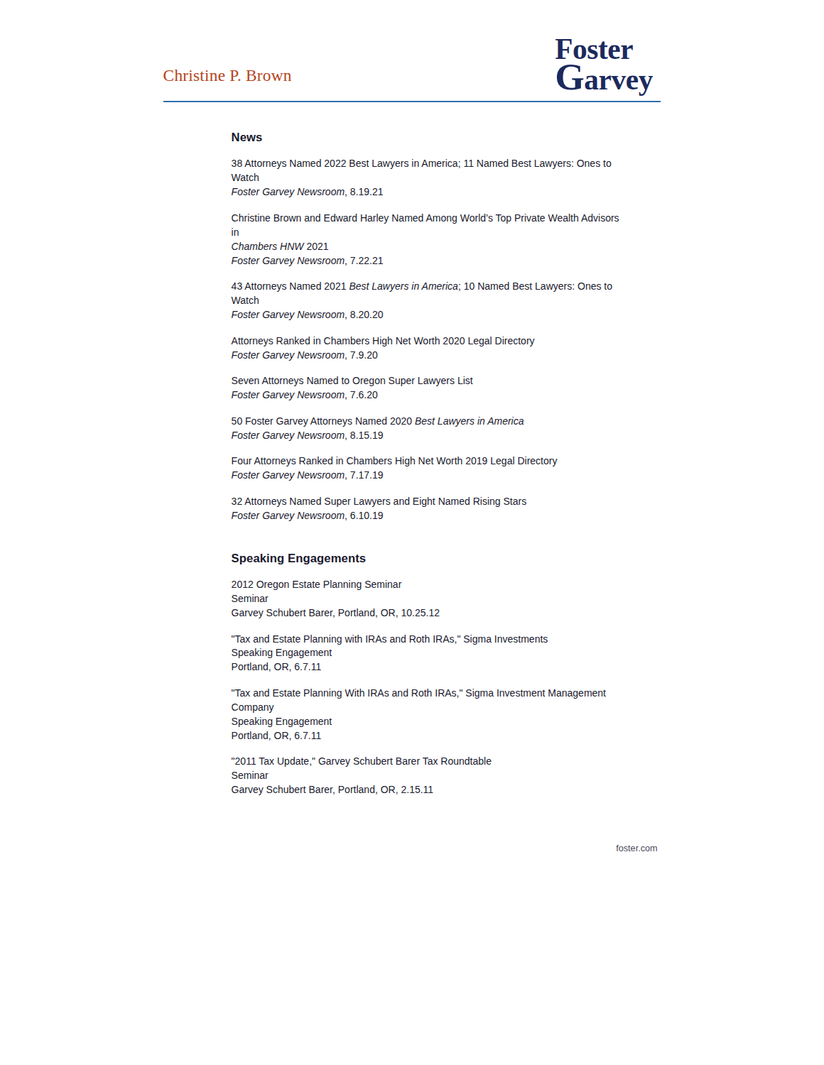Christine P. Brown
Foster Garvey
News
38 Attorneys Named 2022 Best Lawyers in America; 11 Named Best Lawyers: Ones to Watch Foster Garvey Newsroom, 8.19.21
Christine Brown and Edward Harley Named Among World’s Top Private Wealth Advisors in Chambers HNW 2021 Foster Garvey Newsroom, 7.22.21
43 Attorneys Named 2021 Best Lawyers in America; 10 Named Best Lawyers: Ones to Watch Foster Garvey Newsroom, 8.20.20
Attorneys Ranked in Chambers High Net Worth 2020 Legal Directory Foster Garvey Newsroom, 7.9.20
Seven Attorneys Named to Oregon Super Lawyers List Foster Garvey Newsroom, 7.6.20
50 Foster Garvey Attorneys Named 2020 Best Lawyers in America Foster Garvey Newsroom, 8.15.19
Four Attorneys Ranked in Chambers High Net Worth 2019 Legal Directory Foster Garvey Newsroom, 7.17.19
32 Attorneys Named Super Lawyers and Eight Named Rising Stars Foster Garvey Newsroom, 6.10.19
Speaking Engagements
2012 Oregon Estate Planning Seminar Seminar Garvey Schubert Barer, Portland, OR, 10.25.12
"Tax and Estate Planning with IRAs and Roth IRAs," Sigma Investments Speaking Engagement Portland, OR, 6.7.11
"Tax and Estate Planning With IRAs and Roth IRAs," Sigma Investment Management Company Speaking Engagement Portland, OR, 6.7.11
"2011 Tax Update," Garvey Schubert Barer Tax Roundtable Seminar Garvey Schubert Barer, Portland, OR, 2.15.11
foster.com